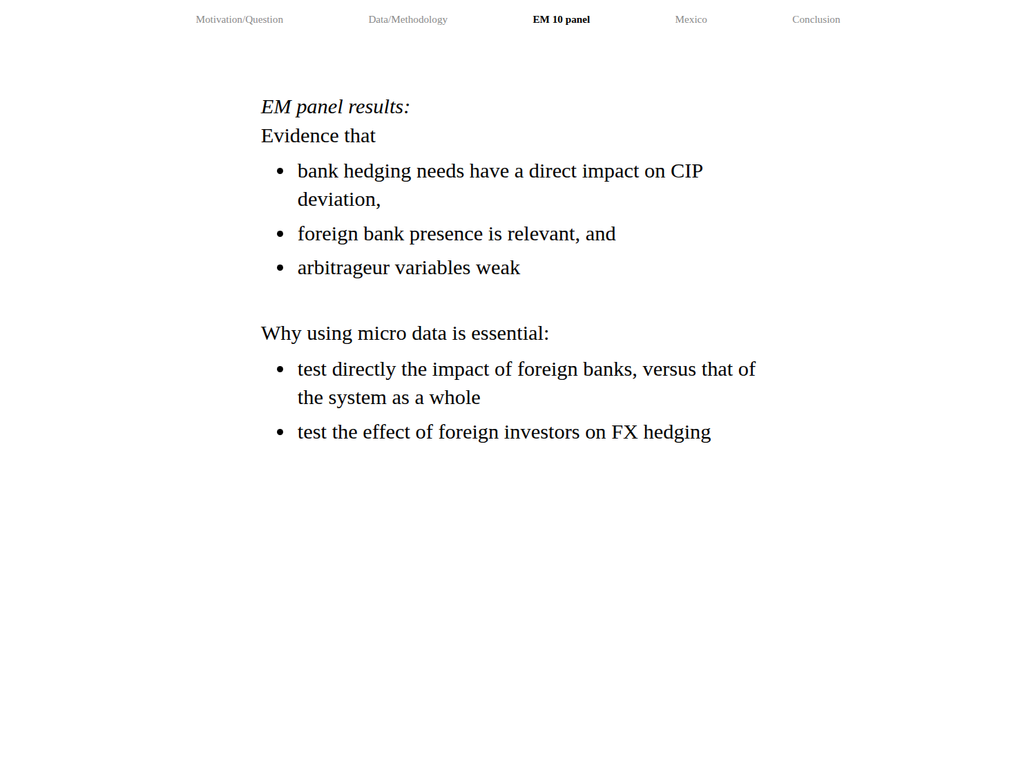Motivation/Question Data/Methodology EM 10 panel Mexico Conclusion
EM panel results:
Evidence that
bank hedging needs have a direct impact on CIP deviation,
foreign bank presence is relevant, and
arbitrageur variables weak
Why using micro data is essential:
test directly the impact of foreign banks, versus that of the system as a whole
test the effect of foreign investors on FX hedging